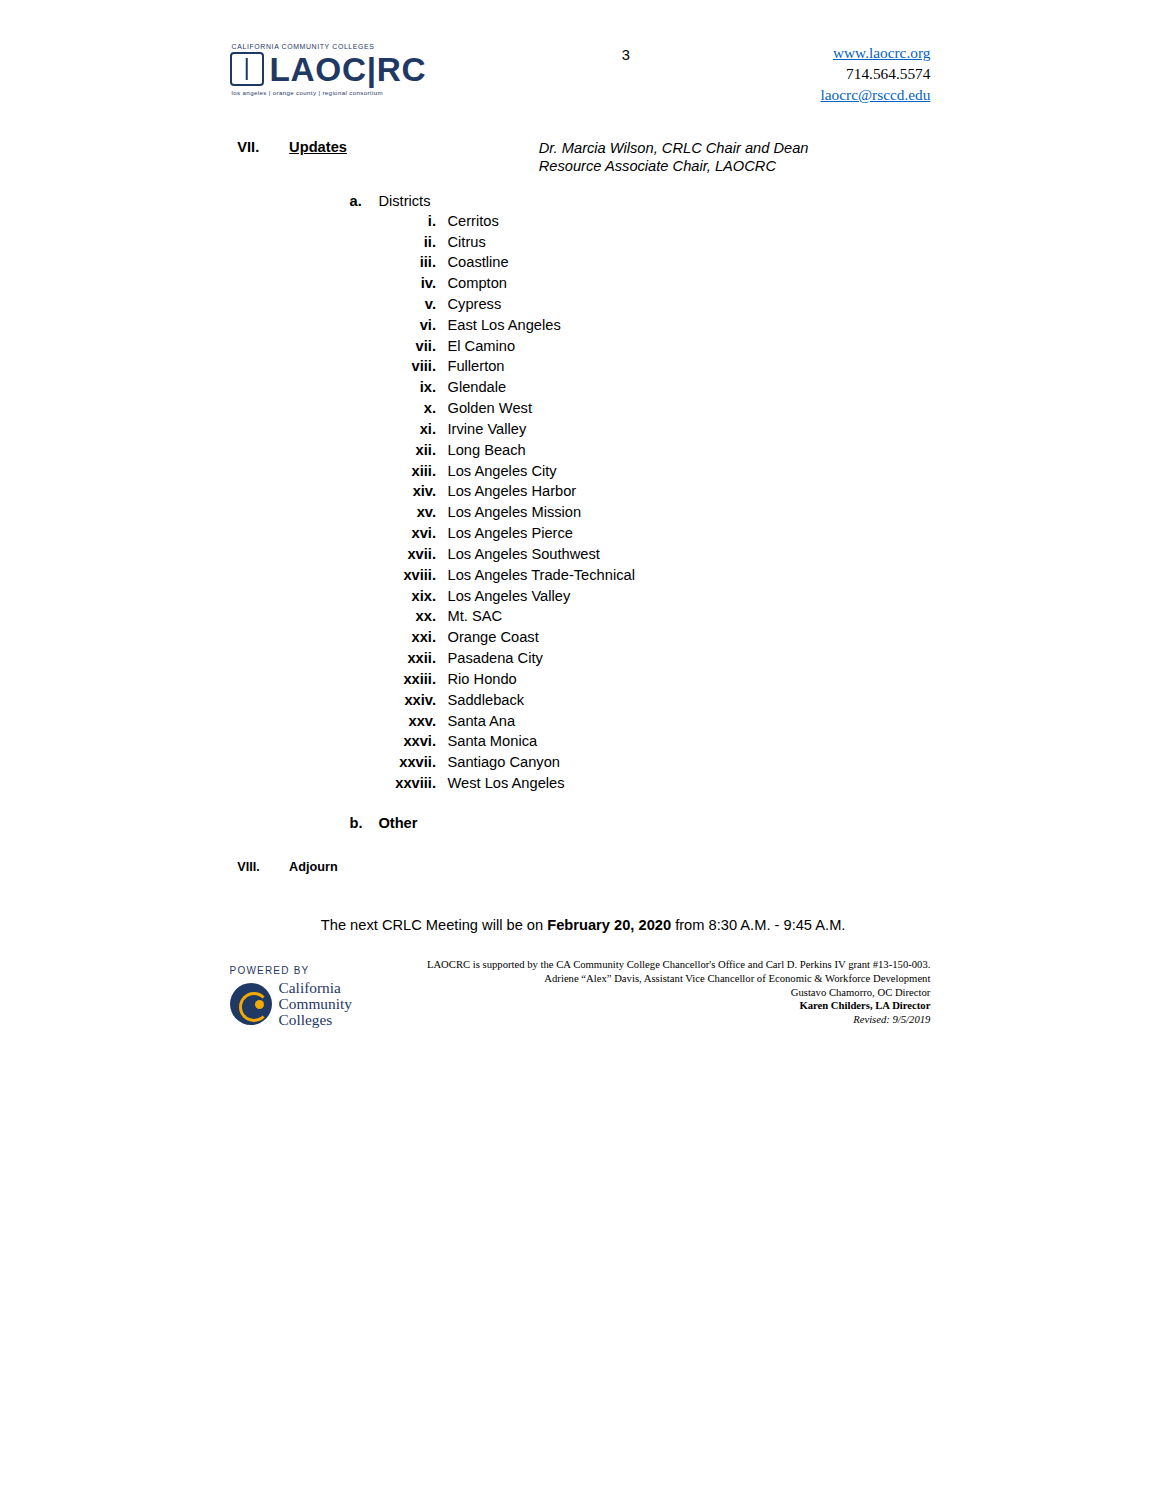California Community Colleges
LAOC|RC
los angeles | orange county | regional consortium
3
www.laocrc.org
714.564.5574
laocrc@rsccd.edu
VII.
Updates
Dr. Marcia Wilson, CRLC Chair and Dean Resource Associate Chair, LAOCRC
a.
Districts
i. Cerritos
ii. Citrus
iii. Coastline
iv. Compton
v. Cypress
vi. East Los Angeles
vii. El Camino
viii. Fullerton
ix. Glendale
x. Golden West
xi. Irvine Valley
xii. Long Beach
xiii. Los Angeles City
xiv. Los Angeles Harbor
xv. Los Angeles Mission
xvi. Los Angeles Pierce
xvii. Los Angeles Southwest
xviii. Los Angeles Trade-Technical
xix. Los Angeles Valley
xx. Mt. SAC
xxi. Orange Coast
xxii. Pasadena City
xxiii. Rio Hondo
xxiv. Saddleback
xxv. Santa Ana
xxvi. Santa Monica
xxvii. Santiago Canyon
xxviii. West Los Angeles
b.
Other
VIII.
Adjourn
The next CRLC Meeting will be on February 20, 2020 from 8:30 A.M. - 9:45 A.M.
POWERED BY
California
Community
Colleges
LAOCRC is supported by the CA Community College Chancellor's Office and Carl D. Perkins IV grant #13-150-003.
Adriene “Alex” Davis, Assistant Vice Chancellor of Economic & Workforce Development
Gustavo Chamorro, OC Director
Karen Childers, LA Director
Revised: 9/5/2019